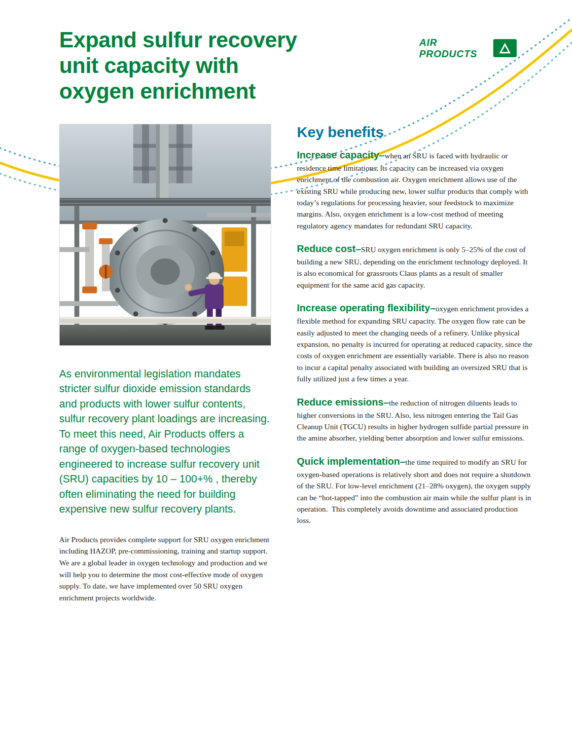Expand sulfur recovery
unit capacity with
oxygen enrichment
AIR PRODUCTS
As environmental legislation mandates stricter sulfur dioxide emission standards and products with lower sulfur contents, sulfur recovery plant loadings are increasing. To meet this need, Air Products offers a range of oxygen-based technologies engineered to increase sulfur recovery unit (SRU) capacities by 10 – 100+% , thereby often eliminating the need for building expensive new sulfur recovery plants.
Air Products provides complete support for SRU oxygen enrichment including HAZOP, pre-commissioning, training and startup support. We are a global leader in oxygen technology and production and we will help you to determine the most cost-effective mode of oxygen supply. To date, we have implemented over 50 SRU oxygen enrichment projects worldwide.
Key benefits
Increase capacity–when an SRU is faced with hydraulic or residence time limitations, its capacity can be increased via oxygen enrichment of the combustion air. Oxygen enrichment allows use of the existing SRU while producing new, lower sulfur products that comply with today’s regulations for processing heavier, sour feedstock to maximize margins. Also, oxygen enrichment is a low-cost method of meeting regulatory agency mandates for redundant SRU capacity.
Reduce cost–SRU oxygen enrichment is only 5–25% of the cost of building a new SRU, depending on the enrichment technology deployed. It is also economical for grassroots Claus plants as a result of smaller equipment for the same acid gas capacity.
Increase operating flexibility–oxygen enrichment provides a flexible method for expanding SRU capacity. The oxygen flow rate can be easily adjusted to meet the changing needs of a refinery. Unlike physical expansion, no penalty is incurred for operating at reduced capacity, since the costs of oxygen enrichment are essentially variable. There is also no reason to incur a capital penalty associated with building an oversized SRU that is fully utilized just a few times a year.
Reduce emissions–the reduction of nitrogen diluents leads to higher conversions in the SRU. Also, less nitrogen entering the Tail Gas Cleanup Unit (TGCU) results in higher hydrogen sulfide partial pressure in the amine absorber, yielding better absorption and lower sulfur emissions.
Quick implementation–the time required to modify an SRU for oxygen-based operations is relatively short and does not require a shutdown of the SRU. For low-level enrichment (21–28% oxygen), the oxygen supply can be “hot-tapped” into the combustion air main while the sulfur plant is in operation. This completely avoids downtime and associated production loss.